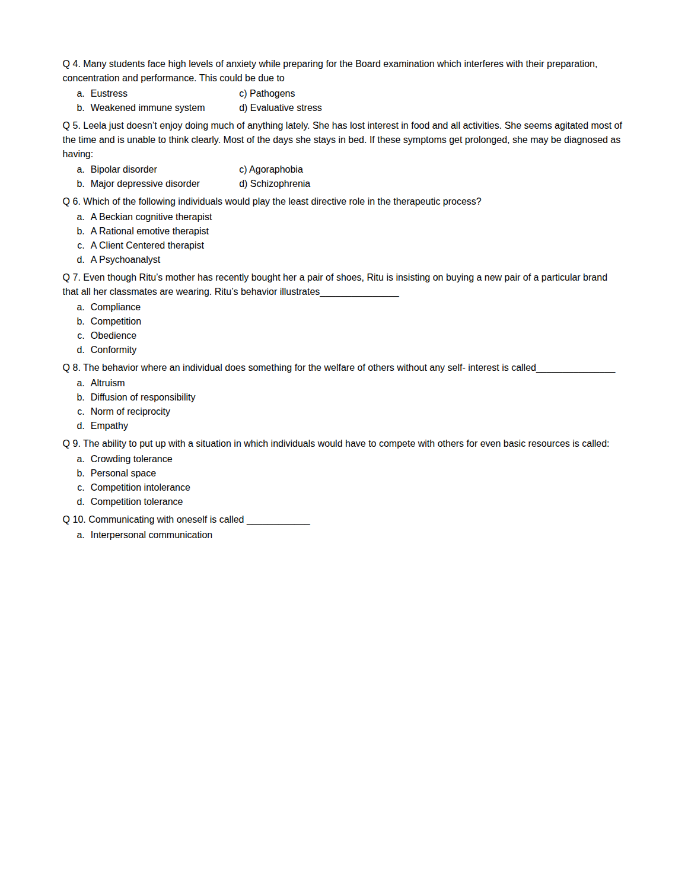Q 4. Many students face high levels of anxiety while preparing for the Board examination which interferes with their preparation, concentration and performance. This could be due to
Eustressc) Pathogens
Weakened immune systemd) Evaluative stress
Q 5. Leela just doesn’t enjoy doing much of anything lately. She has lost interest in food and all activities. She seems agitated most of the time and is unable to think clearly. Most of the days she stays in bed. If these symptoms get prolonged, she may be diagnosed as having:
Bipolar disorderc) Agoraphobia
Major depressive disorderd) Schizophrenia
Q 6. Which of the following individuals would play the least directive role in the therapeutic process?
A Beckian cognitive therapist
A Rational emotive therapist
A Client Centered therapist
A Psychoanalyst
Q 7. Even though Ritu’s mother has recently bought her a pair of shoes, Ritu is insisting on buying a new pair of a particular brand that all her classmates are wearing. Ritu’s behavior illustrates_______________
Compliance
Competition
Obedience
Conformity
Q 8. The behavior where an individual does something for the welfare of others without any self- interest is called_______________
Altruism
Diffusion of responsibility
Norm of reciprocity
Empathy
Q 9. The ability to put up with a situation in which individuals would have to compete with others for even basic resources is called:
Crowding tolerance
Personal space
Competition intolerance
Competition tolerance
Q 10. Communicating with oneself is called ____________
Interpersonal communication